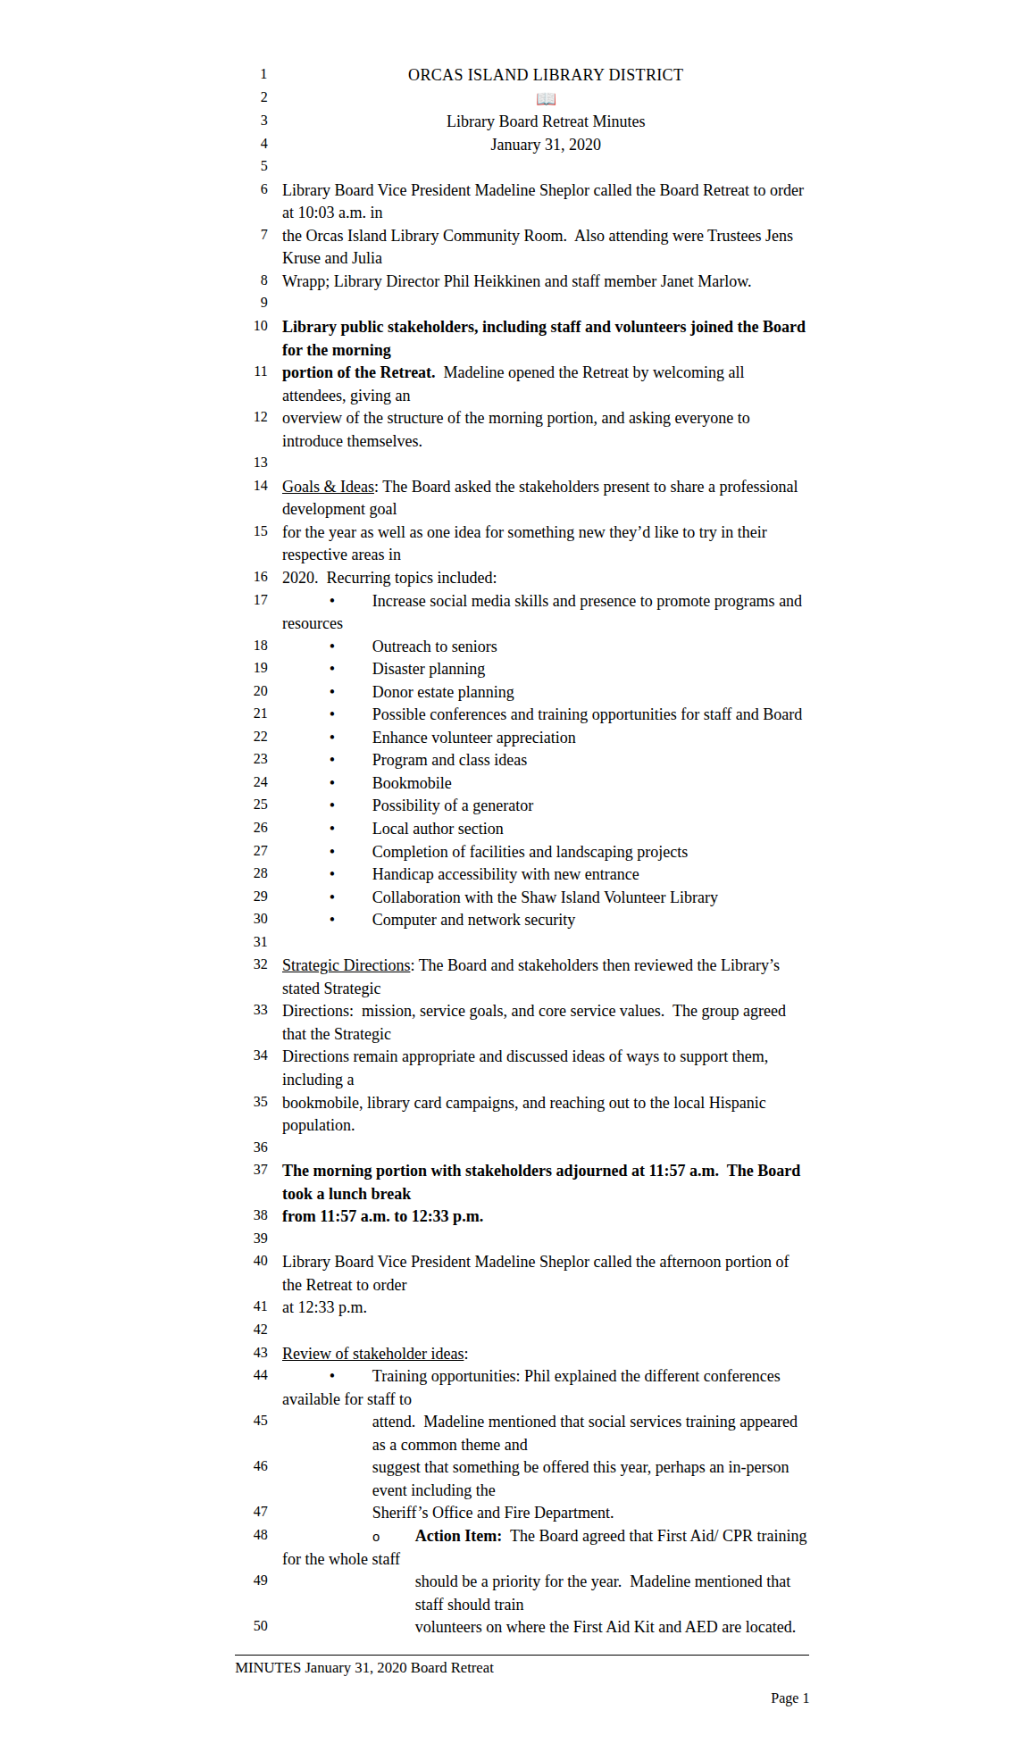ORCAS ISLAND LIBRARY DISTRICT
📖
Library Board Retreat Minutes
January 31, 2020
Library Board Vice President Madeline Sheplor called the Board Retreat to order at 10:03 a.m. in
the Orcas Island Library Community Room. Also attending were Trustees Jens Kruse and Julia
Wrapp; Library Director Phil Heikkinen and staff member Janet Marlow.
Library public stakeholders, including staff and volunteers joined the Board for the morning
portion of the Retreat. Madeline opened the Retreat by welcoming all attendees, giving an
overview of the structure of the morning portion, and asking everyone to introduce themselves.
Goals & Ideas: The Board asked the stakeholders present to share a professional development goal
for the year as well as one idea for something new they’d like to try in their respective areas in
2020. Recurring topics included:
Increase social media skills and presence to promote programs and resources
Outreach to seniors
Disaster planning
Donor estate planning
Possible conferences and training opportunities for staff and Board
Enhance volunteer appreciation
Program and class ideas
Bookmobile
Possibility of a generator
Local author section
Completion of facilities and landscaping projects
Handicap accessibility with new entrance
Collaboration with the Shaw Island Volunteer Library
Computer and network security
Strategic Directions: The Board and stakeholders then reviewed the Library’s stated Strategic
Directions: mission, service goals, and core service values. The group agreed that the Strategic
Directions remain appropriate and discussed ideas of ways to support them, including a
bookmobile, library card campaigns, and reaching out to the local Hispanic population.
The morning portion with stakeholders adjourned at 11:57 a.m. The Board took a lunch break
from 11:57 a.m. to 12:33 p.m.
Library Board Vice President Madeline Sheplor called the afternoon portion of the Retreat to order
at 12:33 p.m.
Review of stakeholder ideas:
Training opportunities: Phil explained the different conferences available for staff to
attend. Madeline mentioned that social services training appeared as a common theme and
suggest that something be offered this year, perhaps an in-person event including the
Sheriff’s Office and Fire Department.
Action Item: The Board agreed that First Aid/ CPR training for the whole staff
should be a priority for the year. Madeline mentioned that staff should train
volunteers on where the First Aid Kit and AED are located.
MINUTES January 31, 2020 Board Retreat
Page 1